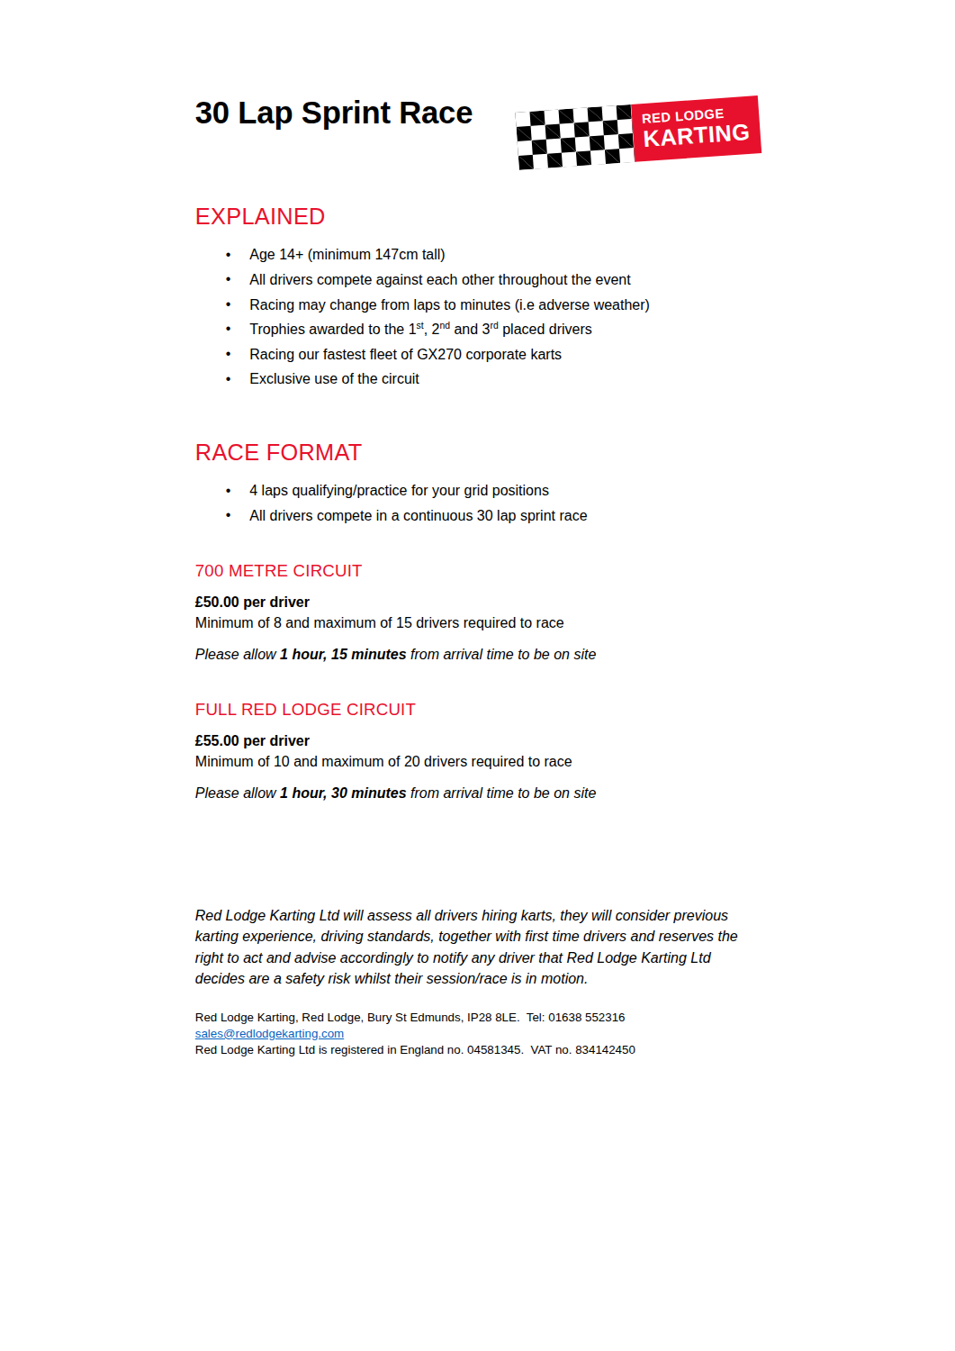30 Lap Sprint Race
RED LODGE KARTING
EXPLAINED
Age 14+ (minimum 147cm tall)
All drivers compete against each other throughout the event
Racing may change from laps to minutes (i.e adverse weather)
Trophies awarded to the 1st, 2nd and 3rd placed drivers
Racing our fastest fleet of GX270 corporate karts
Exclusive use of the circuit
RACE FORMAT
4 laps qualifying/practice for your grid positions
All drivers compete in a continuous 30 lap sprint race
700 METRE CIRCUIT
£50.00 per driver
Minimum of 8 and maximum of 15 drivers required to race
Please allow 1 hour, 15 minutes from arrival time to be on site
FULL RED LODGE CIRCUIT
£55.00 per driver
Minimum of 10 and maximum of 20 drivers required to race
Please allow 1 hour, 30 minutes from arrival time to be on site
Red Lodge Karting Ltd will assess all drivers hiring karts, they will consider previous karting experience, driving standards, together with first time drivers and reserves the right to act and advise accordingly to notify any driver that Red Lodge Karting Ltd decides are a safety risk whilst their session/race is in motion.
Red Lodge Karting, Red Lodge, Bury St Edmunds, IP28 8LE. Tel: 01638 552316 sales@redlodgekarting.com
Red Lodge Karting Ltd is registered in England no. 04581345. VAT no. 834142450